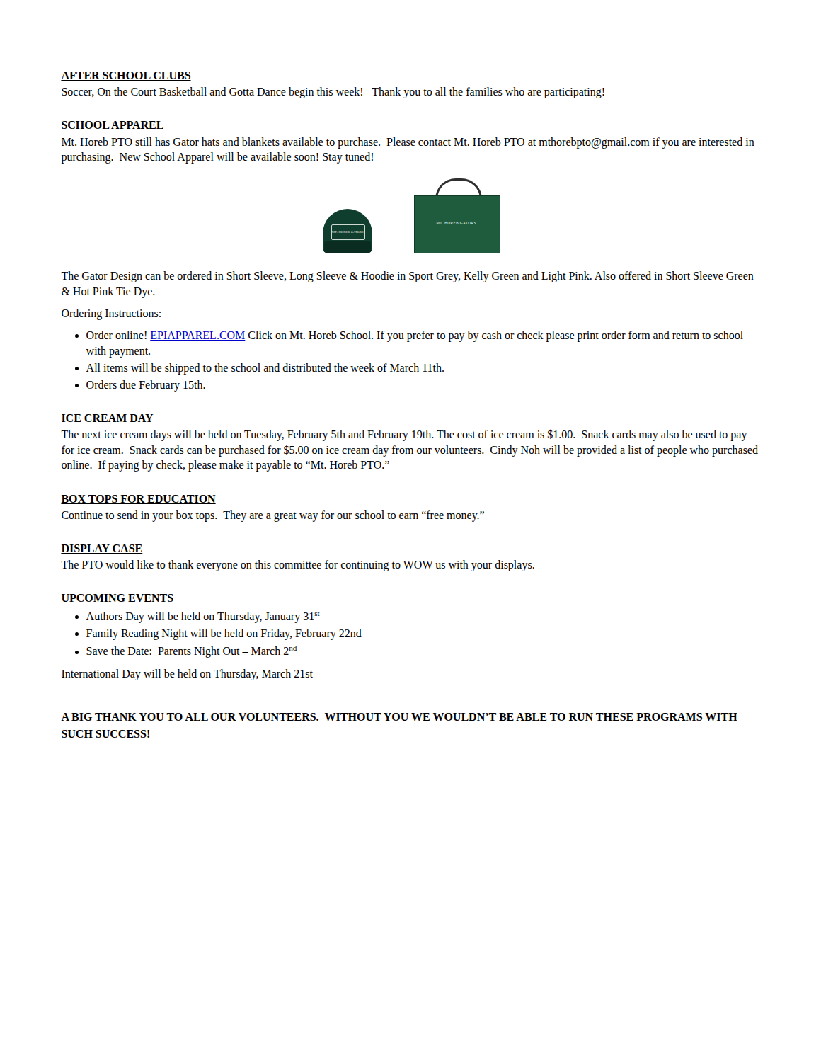After School Clubs
Soccer, On the Court Basketball and Gotta Dance begin this week! Thank you to all the families who are participating!
School Apparel
Mt. Horeb PTO still has Gator hats and blankets available to purchase. Please contact Mt. Horeb PTO at mthorebpto@gmail.com if you are interested in purchasing. New School Apparel will be available soon! Stay tuned!
MT. HOREB GATORS MT. HOREB GATORS
The Gator Design can be ordered in Short Sleeve, Long Sleeve & Hoodie in Sport Grey, Kelly Green and Light Pink. Also offered in Short Sleeve Green & Hot Pink Tie Dye.
Ordering Instructions:
Order online! EPIAPPAREL.COM Click on Mt. Horeb School. If you prefer to pay by cash or check please print order form and return to school with payment.
All items will be shipped to the school and distributed the week of March 11th.
Orders due February 15th.
Ice Cream Day
The next ice cream days will be held on Tuesday, February 5th and February 19th. The cost of ice cream is $1.00. Snack cards may also be used to pay for ice cream. Snack cards can be purchased for $5.00 on ice cream day from our volunteers. Cindy Noh will be provided a list of people who purchased online. If paying by check, please make it payable to “Mt. Horeb PTO.”
Box Tops for Education
Continue to send in your box tops. They are a great way for our school to earn “free money.”
Display Case
The PTO would like to thank everyone on this committee for continuing to WOW us with your displays.
Upcoming Events
Authors Day will be held on Thursday, January 31st
Family Reading Night will be held on Friday, February 22nd
Save the Date: Parents Night Out – March 2nd
International Day will be held on Thursday, March 21st
A BIG THANK YOU TO ALL OUR VOLUNTEERS. WITHOUT YOU WE WOULDN’T BE ABLE TO RUN THESE PROGRAMS WITH SUCH SUCCESS!